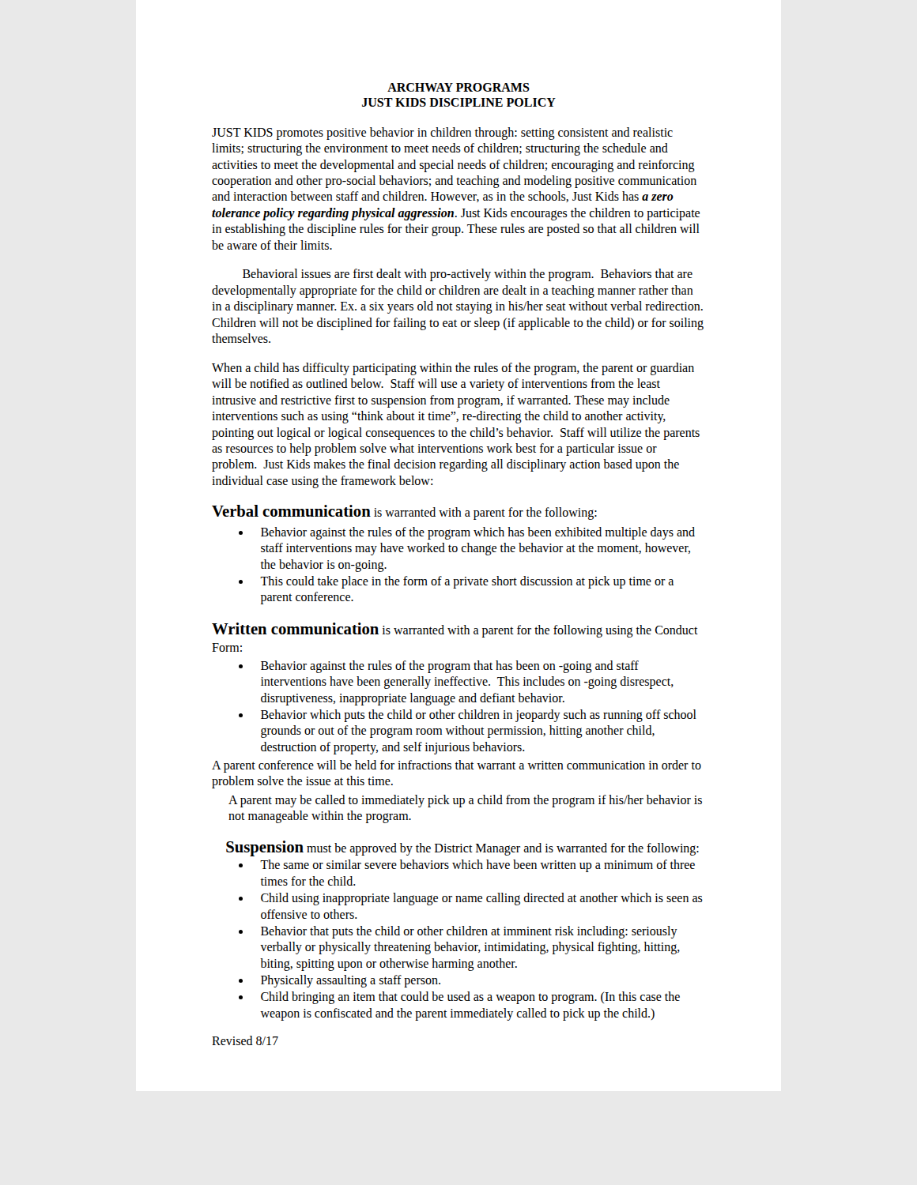ARCHWAY PROGRAMS JUST KIDS DISCIPLINE POLICY
JUST KIDS promotes positive behavior in children through: setting consistent and realistic limits; structuring the environment to meet needs of children; structuring the schedule and activities to meet the developmental and special needs of children; encouraging and reinforcing cooperation and other pro-social behaviors; and teaching and modeling positive communication and interaction between staff and children. However, as in the schools, Just Kids has a zero tolerance policy regarding physical aggression. Just Kids encourages the children to participate in establishing the discipline rules for their group. These rules are posted so that all children will be aware of their limits.
Behavioral issues are first dealt with pro-actively within the program. Behaviors that are developmentally appropriate for the child or children are dealt in a teaching manner rather than in a disciplinary manner. Ex. a six years old not staying in his/her seat without verbal redirection. Children will not be disciplined for failing to eat or sleep (if applicable to the child) or for soiling themselves.
When a child has difficulty participating within the rules of the program, the parent or guardian will be notified as outlined below. Staff will use a variety of interventions from the least intrusive and restrictive first to suspension from program, if warranted. These may include interventions such as using “think about it time”, re-directing the child to another activity, pointing out logical or logical consequences to the child’s behavior. Staff will utilize the parents as resources to help problem solve what interventions work best for a particular issue or problem. Just Kids makes the final decision regarding all disciplinary action based upon the individual case using the framework below:
Verbal communication is warranted with a parent for the following:
Behavior against the rules of the program which has been exhibited multiple days and staff interventions may have worked to change the behavior at the moment, however, the behavior is on-going.
This could take place in the form of a private short discussion at pick up time or a parent conference.
Written communication is warranted with a parent for the following using the Conduct Form:
Behavior against the rules of the program that has been on -going and staff interventions have been generally ineffective. This includes on -going disrespect, disruptiveness, inappropriate language and defiant behavior.
Behavior which puts the child or other children in jeopardy such as running off school grounds or out of the program room without permission, hitting another child, destruction of property, and self injurious behaviors.
A parent conference will be held for infractions that warrant a written communication in order to problem solve the issue at this time.
A parent may be called to immediately pick up a child from the program if his/her behavior is not manageable within the program.
Suspension must be approved by the District Manager and is warranted for the following:
The same or similar severe behaviors which have been written up a minimum of three times for the child.
Child using inappropriate language or name calling directed at another which is seen as offensive to others.
Behavior that puts the child or other children at imminent risk including: seriously verbally or physically threatening behavior, intimidating, physical fighting, hitting, biting, spitting upon or otherwise harming another.
Physically assaulting a staff person.
Child bringing an item that could be used as a weapon to program. (In this case the weapon is confiscated and the parent immediately called to pick up the child.)
Revised 8/17